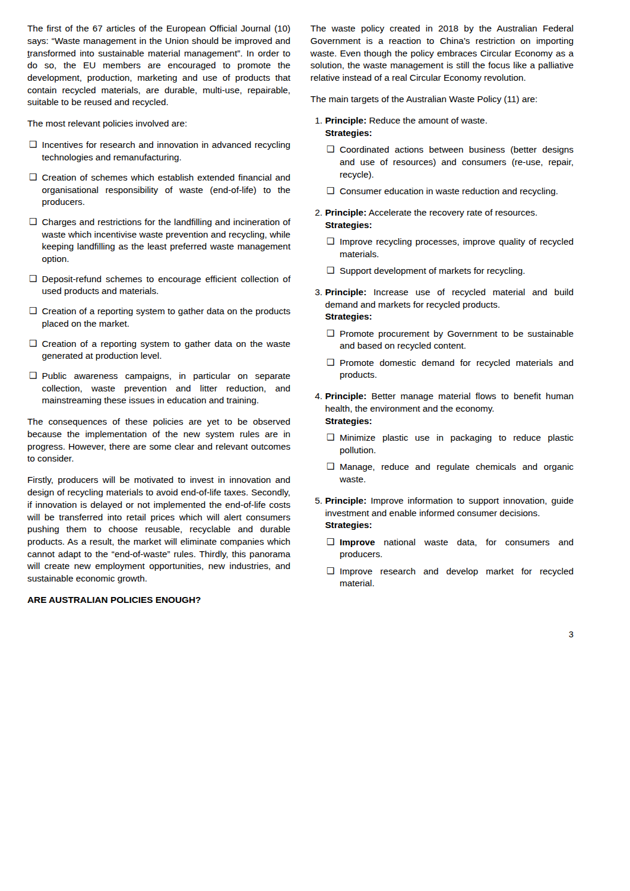The first of the 67 articles of the European Official Journal (10) says: “Waste management in the Union should be improved and transformed into sustainable material management”. In order to do so, the EU members are encouraged to promote the development, production, marketing and use of products that contain recycled materials, are durable, multi-use, repairable, suitable to be reused and recycled.
The most relevant policies involved are:
Incentives for research and innovation in advanced recycling technologies and remanufacturing.
Creation of schemes which establish extended financial and organisational responsibility of waste (end-of-life) to the producers.
Charges and restrictions for the landfilling and incineration of waste which incentivise waste prevention and recycling, while keeping landfilling as the least preferred waste management option.
Deposit-refund schemes to encourage efficient collection of used products and materials.
Creation of a reporting system to gather data on the products placed on the market.
Creation of a reporting system to gather data on the waste generated at production level.
Public awareness campaigns, in particular on separate collection, waste prevention and litter reduction, and mainstreaming these issues in education and training.
The consequences of these policies are yet to be observed because the implementation of the new system rules are in progress. However, there are some clear and relevant outcomes to consider.
Firstly, producers will be motivated to invest in innovation and design of recycling materials to avoid end-of-life taxes. Secondly, if innovation is delayed or not implemented the end-of-life costs will be transferred into retail prices which will alert consumers pushing them to choose reusable, recyclable and durable products. As a result, the market will eliminate companies which cannot adapt to the “end-of-waste” rules. Thirdly, this panorama will create new employment opportunities, new industries, and sustainable economic growth.
Are Australian policies enough?
The waste policy created in 2018 by the Australian Federal Government is a reaction to China’s restriction on importing waste. Even though the policy embraces Circular Economy as a solution, the waste management is still the focus like a palliative relative instead of a real Circular Economy revolution.
The main targets of the Australian Waste Policy (11) are:
Principle: Reduce the amount of waste.
Strategies:
Coordinated actions between business (better designs and use of resources) and consumers (re-use, repair, recycle).
Consumer education in waste reduction and recycling.
Principle: Accelerate the recovery rate of resources.
Strategies:
Improve recycling processes, improve quality of recycled materials.
Support development of markets for recycling.
Principle: Increase use of recycled material and build demand and markets for recycled products.
Strategies:
Promote procurement by Government to be sustainable and based on recycled content.
Promote domestic demand for recycled materials and products.
Principle: Better manage material flows to benefit human health, the environment and the economy.
Strategies:
Minimize plastic use in packaging to reduce plastic pollution.
Manage, reduce and regulate chemicals and organic waste.
Principle: Improve information to support innovation, guide investment and enable informed consumer decisions.
Strategies:
Improve national waste data, for consumers and producers.
Improve research and develop market for recycled material.
3